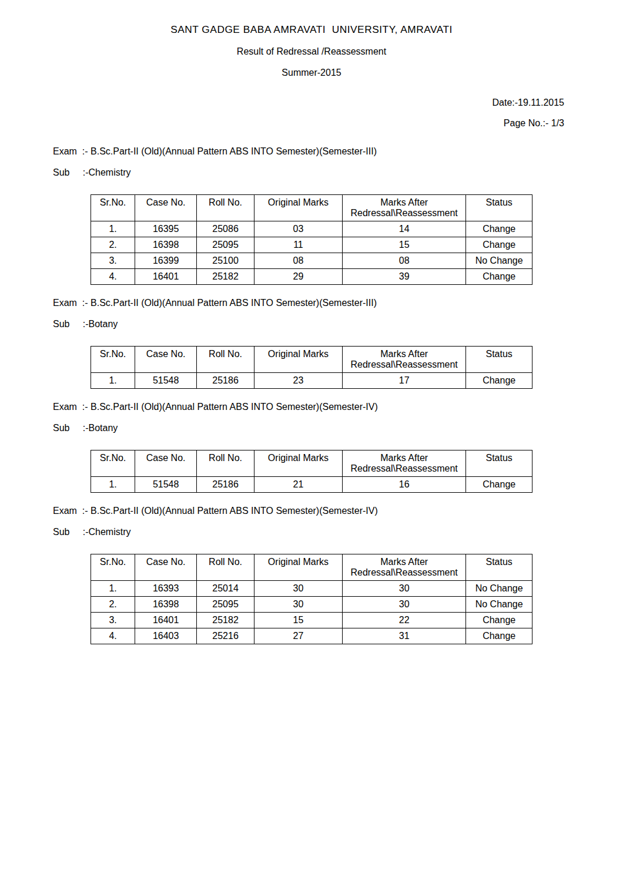SANT GADGE BABA AMRAVATI UNIVERSITY, AMRAVATI
Result of Redressal /Reassessment
Summer-2015
Date:-19.11.2015
Page No.:- 1/3
Exam :- B.Sc.Part-II (Old)(Annual Pattern ABS INTO Semester)(Semester-III)
Sub :-Chemistry
| Sr.No. | Case No. | Roll No. | Original Marks | Marks After Redressal\Reassessment | Status |
| --- | --- | --- | --- | --- | --- |
| 1. | 16395 | 25086 | 03 | 14 | Change |
| 2. | 16398 | 25095 | 11 | 15 | Change |
| 3. | 16399 | 25100 | 08 | 08 | No Change |
| 4. | 16401 | 25182 | 29 | 39 | Change |
Exam :- B.Sc.Part-II (Old)(Annual Pattern ABS INTO Semester)(Semester-III)
Sub :-Botany
| Sr.No. | Case No. | Roll No. | Original Marks | Marks After Redressal\Reassessment | Status |
| --- | --- | --- | --- | --- | --- |
| 1. | 51548 | 25186 | 23 | 17 | Change |
Exam :- B.Sc.Part-II (Old)(Annual Pattern ABS INTO Semester)(Semester-IV)
Sub :-Botany
| Sr.No. | Case No. | Roll No. | Original Marks | Marks After Redressal\Reassessment | Status |
| --- | --- | --- | --- | --- | --- |
| 1. | 51548 | 25186 | 21 | 16 | Change |
Exam :- B.Sc.Part-II (Old)(Annual Pattern ABS INTO Semester)(Semester-IV)
Sub :-Chemistry
| Sr.No. | Case No. | Roll No. | Original Marks | Marks After Redressal\Reassessment | Status |
| --- | --- | --- | --- | --- | --- |
| 1. | 16393 | 25014 | 30 | 30 | No Change |
| 2. | 16398 | 25095 | 30 | 30 | No Change |
| 3. | 16401 | 25182 | 15 | 22 | Change |
| 4. | 16403 | 25216 | 27 | 31 | Change |